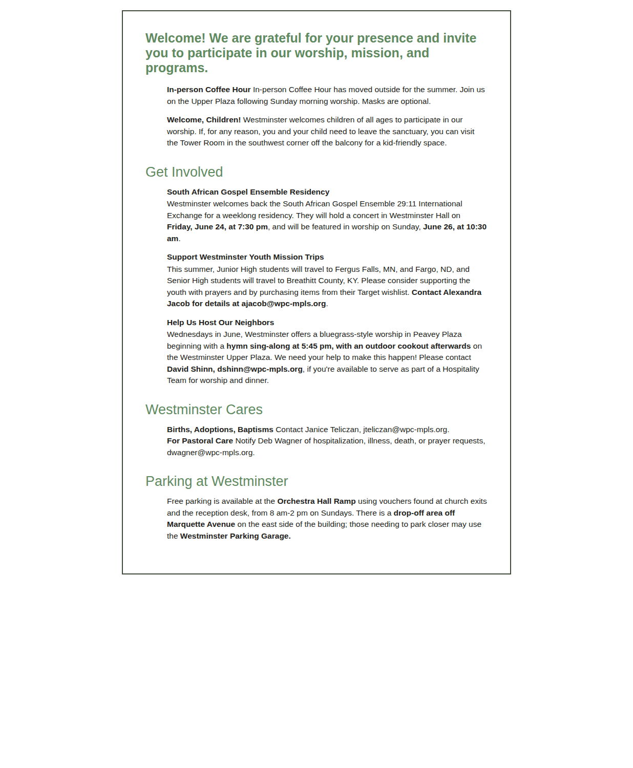Welcome! We are grateful for your presence and invite you to participate in our worship, mission, and programs.
In-person Coffee Hour In-person Coffee Hour has moved outside for the summer. Join us on the Upper Plaza following Sunday morning worship. Masks are optional.
Welcome, Children! Westminster welcomes children of all ages to participate in our worship. If, for any reason, you and your child need to leave the sanctuary, you can visit the Tower Room in the southwest corner off the balcony for a kid-friendly space.
Get Involved
South African Gospel Ensemble Residency
Westminster welcomes back the South African Gospel Ensemble 29:11 International Exchange for a weeklong residency. They will hold a concert in Westminster Hall on Friday, June 24, at 7:30 pm, and will be featured in worship on Sunday, June 26, at 10:30 am.
Support Westminster Youth Mission Trips
This summer, Junior High students will travel to Fergus Falls, MN, and Fargo, ND, and Senior High students will travel to Breathitt County, KY. Please consider supporting the youth with prayers and by purchasing items from their Target wishlist. Contact Alexandra Jacob for details at ajacob@wpc-mpls.org.
Help Us Host Our Neighbors
Wednesdays in June, Westminster offers a bluegrass-style worship in Peavey Plaza beginning with a hymn sing-along at 5:45 pm, with an outdoor cookout afterwards on the Westminster Upper Plaza. We need your help to make this happen! Please contact David Shinn, dshinn@wpc-mpls.org, if you're available to serve as part of a Hospitality Team for worship and dinner.
Westminster Cares
Births, Adoptions, Baptisms Contact Janice Teliczan, jteliczan@wpc-mpls.org.
For Pastoral Care Notify Deb Wagner of hospitalization, illness, death, or prayer requests, dwagner@wpc-mpls.org.
Parking at Westminster
Free parking is available at the Orchestra Hall Ramp using vouchers found at church exits and the reception desk, from 8 am-2 pm on Sundays. There is a drop-off area off Marquette Avenue on the east side of the building; those needing to park closer may use the Westminster Parking Garage.